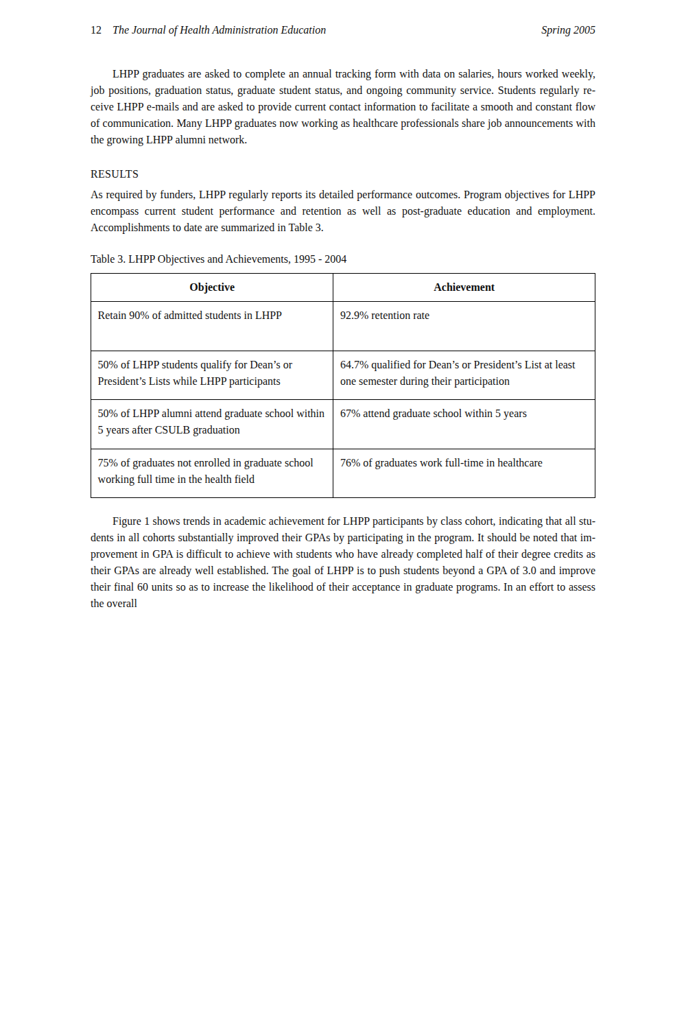12 The Journal of Health Administration Education Spring 2005
LHPP graduates are asked to complete an annual tracking form with data on salaries, hours worked weekly, job positions, graduation status, graduate student status, and ongoing community service. Students regularly receive LHPP e-mails and are asked to provide current contact information to facilitate a smooth and constant flow of communication. Many LHPP graduates now working as healthcare professionals share job announcements with the growing LHPP alumni network.
Results
As required by funders, LHPP regularly reports its detailed performance outcomes. Program objectives for LHPP encompass current student performance and retention as well as post-graduate education and employment. Accomplishments to date are summarized in Table 3.
Table 3. LHPP Objectives and Achievements, 1995 - 2004
| Objective | Achievement |
| --- | --- |
| Retain 90% of admitted students in LHPP | 92.9% retention rate |
| 50% of LHPP students qualify for Dean’s or President’s Lists while LHPP participants | 64.7% qualified for Dean’s or President’s List at least one semester during their participation |
| 50% of LHPP alumni attend graduate school within 5 years after CSULB graduation | 67% attend graduate school within 5 years |
| 75% of graduates not enrolled in graduate school working full time in the health field | 76% of graduates work full-time in healthcare |
Figure 1 shows trends in academic achievement for LHPP participants by class cohort, indicating that all students in all cohorts substantially improved their GPAs by participating in the program. It should be noted that improvement in GPA is difficult to achieve with students who have already completed half of their degree credits as their GPAs are already well established. The goal of LHPP is to push students beyond a GPA of 3.0 and improve their final 60 units so as to increase the likelihood of their acceptance in graduate programs. In an effort to assess the overall